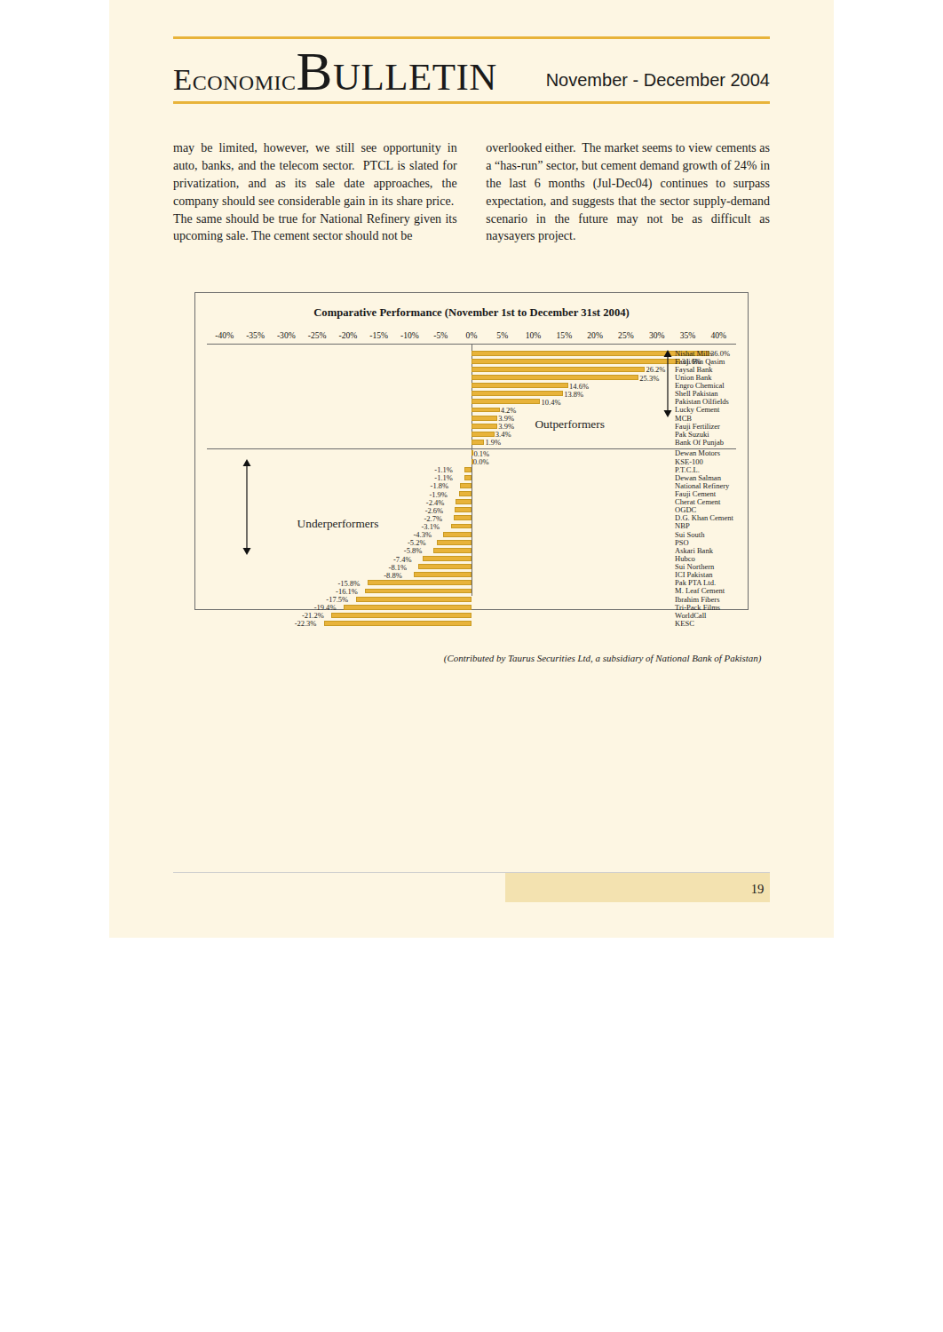Economic Bulletin
November - December 2004
may be limited, however, we still see opportunity in auto, banks, and the telecom sector. PTCL is slated for privatization, and as its sale date approaches, the company should see considerable gain in its share price. The same should be true for National Refinery given its upcoming sale. The cement sector should not be
overlooked either. The market seems to view cements as a “has-run” sector, but cement demand growth of 24% in the last 6 months (Jul-Dec04) continues to surpass expectation, and suggests that the sector supply-demand scenario in the future may not be as difficult as naysayers project.
Comparative Performance (November 1st to December 31st 2004)
-40%-35%-30%-25%-20%-15%-10%-5% 0% 5% 10% 15% 20% 25% 30% 35% 40%
scale: 40% span = 50% width => 1% = 1.25% width
36.0%
Nishat Mills
31.6%
Fauji Bin Qasim
26.2%
Faysal Bank
25.3%
Union Bank
14.6%
Engro Chemical
13.8%
Shell Pakistan
10.4%
Pakistan Oilfields
4.2%
Lucky Cement
3.9%
MCB
3.9%
Fauji Fertilizer
3.4%
Pak Suzuki
1.9%
Bank Of Punjab
Outperformers
0.1%
Dewan Motors
0.0%
KSE-100
-1.1%
P.T.C.L.
-1.1%
Dewan Salman
-1.8%
National Refinery
-1.9%
Fauji Cement
-2.4%
Cherat Cement
-2.6%
OGDC
-2.7%
D.G. Khan Cement
-3.1%
NBP
-4.3%
Sui South
-5.2%
PSO
-5.8%
Askari Bank
-7.4%
Hubco
-8.1%
Sui Northern
-8.8%
ICI Pakistan
-15.8%
Pak PTA Ltd.
-16.1%
M. Leaf Cement
-17.5%
Ibrahim Fibers
-19.4%
Tri-Pack Films
-21.2%
WorldCall
-22.3%
KESC
Underperformers
(Contributed by Taurus Securities Ltd, a subsidiary of National Bank of Pakistan)
19